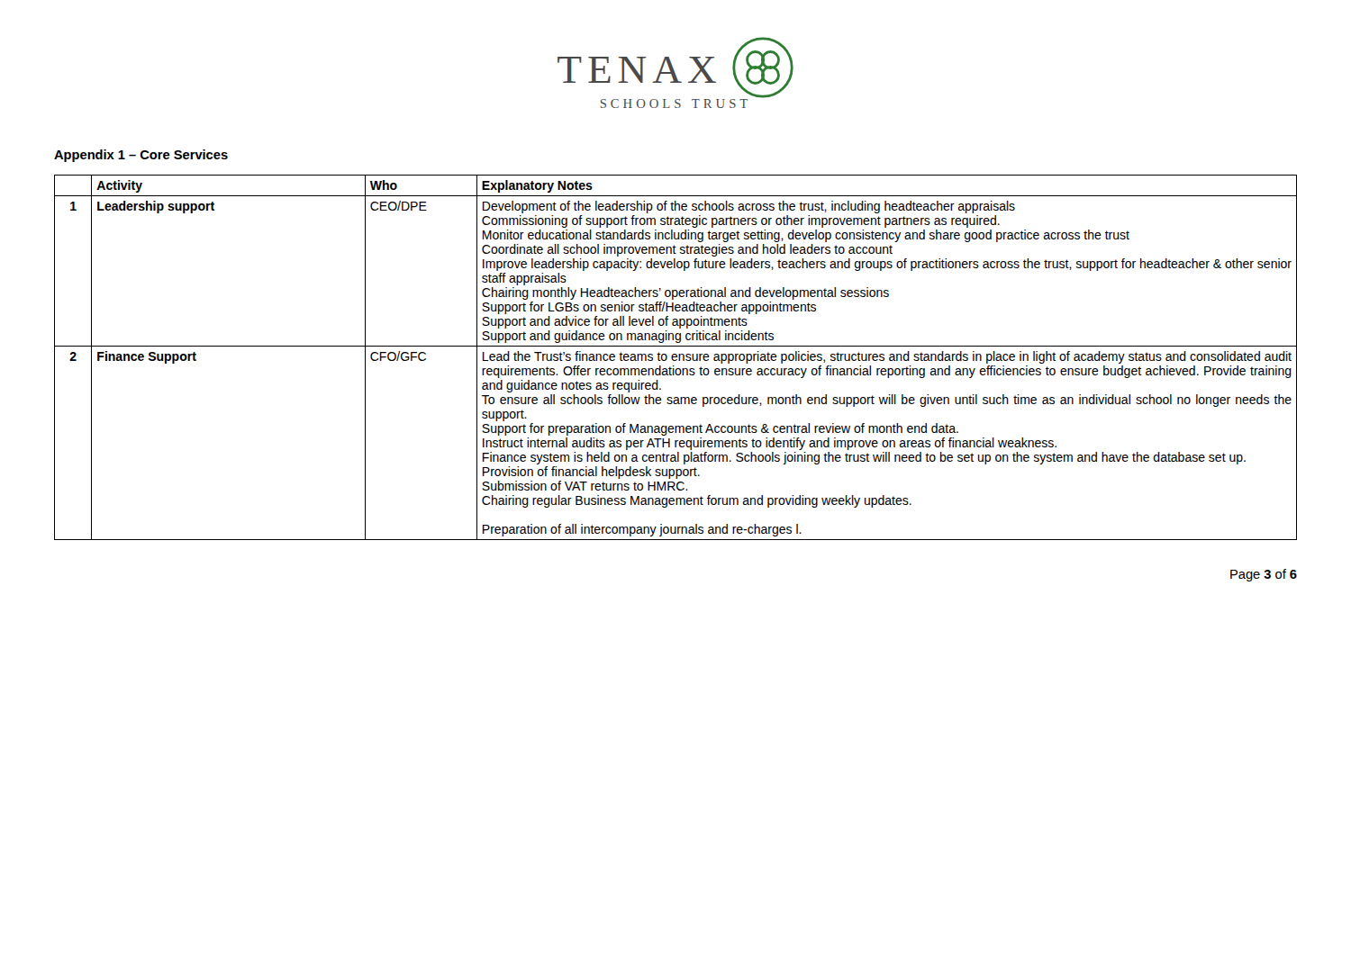TENAX
SCHOOLS TRUST
Appendix 1 – Core Services
| | Activity | Who | Explanatory Notes |
| --- | --- | --- | --- |
| 1 | Leadership support | CEO/DPE | Development of the leadership of the schools across the trust, including headteacher appraisals Commissioning of support from strategic partners or other improvement partners as required. Monitor educational standards including target setting, develop consistency and share good practice across the trust Coordinate all school improvement strategies and hold leaders to account Improve leadership capacity: develop future leaders, teachers and groups of practitioners across the trust, support for headteacher & other senior staff appraisals Chairing monthly Headteachers’ operational and developmental sessions Support for LGBs on senior staff/Headteacher appointments Support and advice for all level of appointments Support and guidance on managing critical incidents |
| 2 | Finance Support | CFO/GFC | Lead the Trust’s finance teams to ensure appropriate policies, structures and standards in place in light of academy status and consolidated audit requirements. Offer recommendations to ensure accuracy of financial reporting and any efficiencies to ensure budget achieved. Provide training and guidance notes as required. To ensure all schools follow the same procedure, month end support will be given until such time as an individual school no longer needs the support. Support for preparation of Management Accounts & central review of month end data. Instruct internal audits as per ATH requirements to identify and improve on areas of financial weakness. Finance system is held on a central platform. Schools joining the trust will need to be set up on the system and have the database set up. Provision of financial helpdesk support. Submission of VAT returns to HMRC. Chairing regular Business Management forum and providing weekly updates. Preparation of all intercompany journals and re-charges l. |
Page 3 of 6